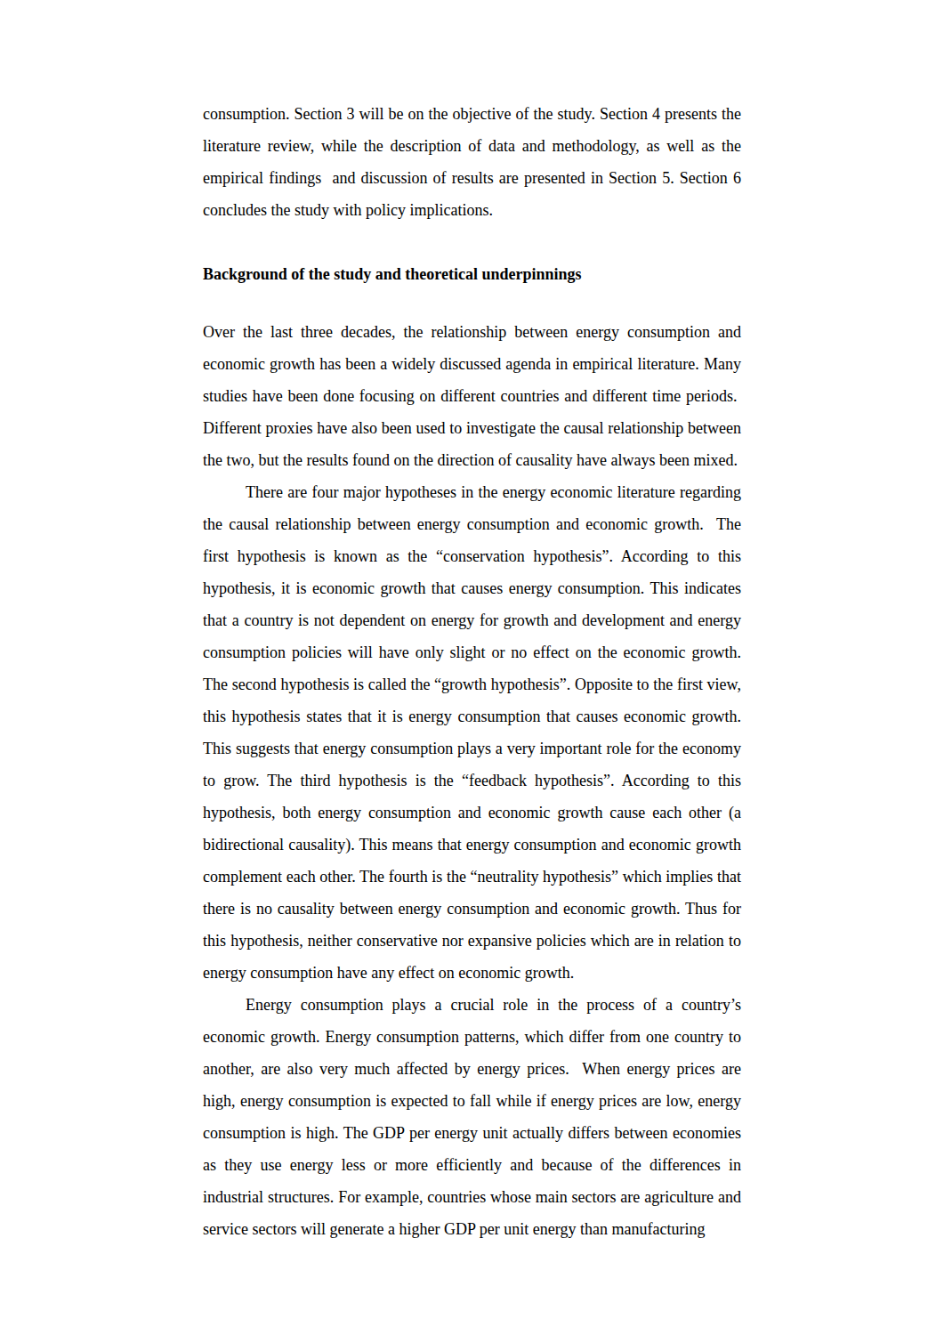consumption. Section 3 will be on the objective of the study. Section 4 presents the literature review, while the description of data and methodology, as well as the empirical findings and discussion of results are presented in Section 5. Section 6 concludes the study with policy implications.
Background of the study and theoretical underpinnings
Over the last three decades, the relationship between energy consumption and economic growth has been a widely discussed agenda in empirical literature. Many studies have been done focusing on different countries and different time periods. Different proxies have also been used to investigate the causal relationship between the two, but the results found on the direction of causality have always been mixed.
There are four major hypotheses in the energy economic literature regarding the causal relationship between energy consumption and economic growth. The first hypothesis is known as the “conservation hypothesis”. According to this hypothesis, it is economic growth that causes energy consumption. This indicates that a country is not dependent on energy for growth and development and energy consumption policies will have only slight or no effect on the economic growth. The second hypothesis is called the “growth hypothesis”. Opposite to the first view, this hypothesis states that it is energy consumption that causes economic growth. This suggests that energy consumption plays a very important role for the economy to grow. The third hypothesis is the “feedback hypothesis”. According to this hypothesis, both energy consumption and economic growth cause each other (a bidirectional causality). This means that energy consumption and economic growth complement each other. The fourth is the “neutrality hypothesis” which implies that there is no causality between energy consumption and economic growth. Thus for this hypothesis, neither conservative nor expansive policies which are in relation to energy consumption have any effect on economic growth.
Energy consumption plays a crucial role in the process of a country’s economic growth. Energy consumption patterns, which differ from one country to another, are also very much affected by energy prices. When energy prices are high, energy consumption is expected to fall while if energy prices are low, energy consumption is high. The GDP per energy unit actually differs between economies as they use energy less or more efficiently and because of the differences in industrial structures. For example, countries whose main sectors are agriculture and service sectors will generate a higher GDP per unit energy than manufacturing